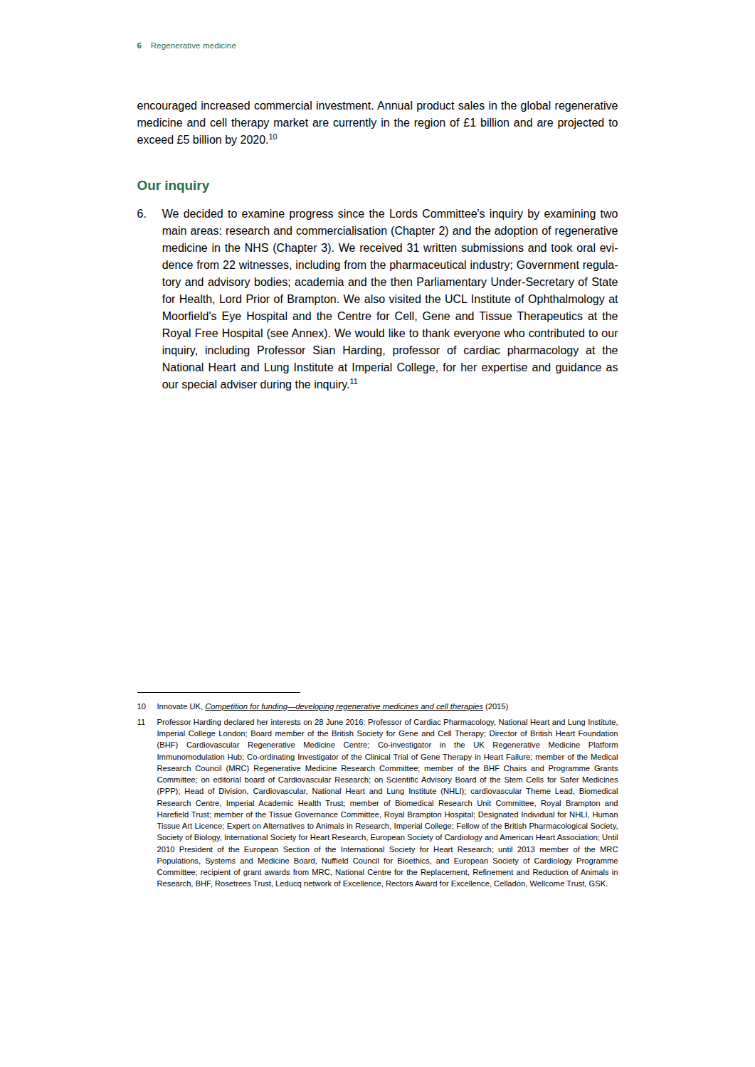6 Regenerative medicine
encouraged increased commercial investment. Annual product sales in the global regenerative medicine and cell therapy market are currently in the region of £1 billion and are projected to exceed £5 billion by 2020.10
Our inquiry
6.
We decided to examine progress since the Lords Committee's inquiry by examining two main areas: research and commercialisation (Chapter 2) and the adoption of regenerative medicine in the NHS (Chapter 3). We received 31 written submissions and took oral evidence from 22 witnesses, including from the pharmaceutical industry; Government regulatory and advisory bodies; academia and the then Parliamentary Under-Secretary of State for Health, Lord Prior of Brampton. We also visited the UCL Institute of Ophthalmology at Moorfield's Eye Hospital and the Centre for Cell, Gene and Tissue Therapeutics at the Royal Free Hospital (see Annex). We would like to thank everyone who contributed to our inquiry, including Professor Sian Harding, professor of cardiac pharmacology at the National Heart and Lung Institute at Imperial College, for her expertise and guidance as our special adviser during the inquiry.11
10
Innovate UK, Competition for funding—developing regenerative medicines and cell therapies (2015)
11
Professor Harding declared her interests on 28 June 2016: Professor of Cardiac Pharmacology, National Heart and Lung Institute, Imperial College London; Board member of the British Society for Gene and Cell Therapy; Director of British Heart Foundation (BHF) Cardiovascular Regenerative Medicine Centre; Co-investigator in the UK Regenerative Medicine Platform Immunomodulation Hub; Co-ordinating Investigator of the Clinical Trial of Gene Therapy in Heart Failure; member of the Medical Research Council (MRC) Regenerative Medicine Research Committee; member of the BHF Chairs and Programme Grants Committee; on editorial board of Cardiovascular Research; on Scientific Advisory Board of the Stem Cells for Safer Medicines (PPP); Head of Division, Cardiovascular, National Heart and Lung Institute (NHLI); cardiovascular Theme Lead, Biomedical Research Centre, Imperial Academic Health Trust; member of Biomedical Research Unit Committee, Royal Brampton and Harefield Trust; member of the Tissue Governance Committee, Royal Brampton Hospital; Designated Individual for NHLI, Human Tissue Art Licence; Expert on Alternatives to Animals in Research, Imperial College; Fellow of the British Pharmacological Society, Society of Biology, International Society for Heart Research, European Society of Cardiology and American Heart Association; Until 2010 President of the European Section of the International Society for Heart Research; until 2013 member of the MRC Populations, Systems and Medicine Board, Nuffield Council for Bioethics, and European Society of Cardiology Programme Committee; recipient of grant awards from MRC, National Centre for the Replacement, Refinement and Reduction of Animals in Research, BHF, Rosetrees Trust, Leducq network of Excellence, Rectors Award for Excellence, Celladon, Wellcome Trust, GSK.